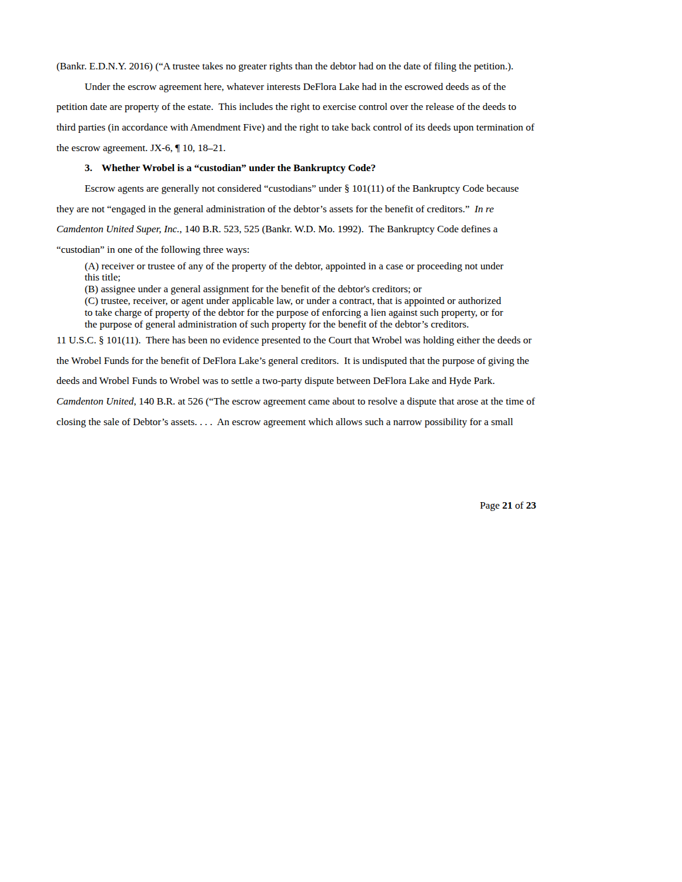(Bankr. E.D.N.Y. 2016) (“A trustee takes no greater rights than the debtor had on the date of filing the petition.).
Under the escrow agreement here, whatever interests DeFlora Lake had in the escrowed deeds as of the petition date are property of the estate. This includes the right to exercise control over the release of the deeds to third parties (in accordance with Amendment Five) and the right to take back control of its deeds upon termination of the escrow agreement. JX-6, ¶ 10, 18–21.
3. Whether Wrobel is a “custodian” under the Bankruptcy Code?
Escrow agents are generally not considered “custodians” under § 101(11) of the Bankruptcy Code because they are not “engaged in the general administration of the debtor’s assets for the benefit of creditors.” In re Camdenton United Super, Inc., 140 B.R. 523, 525 (Bankr. W.D. Mo. 1992). The Bankruptcy Code defines a “custodian” in one of the following three ways:
(A) receiver or trustee of any of the property of the debtor, appointed in a case or proceeding not under this title;
(B) assignee under a general assignment for the benefit of the debtor's creditors; or
(C) trustee, receiver, or agent under applicable law, or under a contract, that is appointed or authorized to take charge of property of the debtor for the purpose of enforcing a lien against such property, or for the purpose of general administration of such property for the benefit of the debtor’s creditors.
11 U.S.C. § 101(11). There has been no evidence presented to the Court that Wrobel was holding either the deeds or the Wrobel Funds for the benefit of DeFlora Lake’s general creditors. It is undisputed that the purpose of giving the deeds and Wrobel Funds to Wrobel was to settle a two-party dispute between DeFlora Lake and Hyde Park. Camdenton United, 140 B.R. at 526 (“The escrow agreement came about to resolve a dispute that arose at the time of closing the sale of Debtor’s assets. . . . An escrow agreement which allows such a narrow possibility for a small
Page 21 of 23